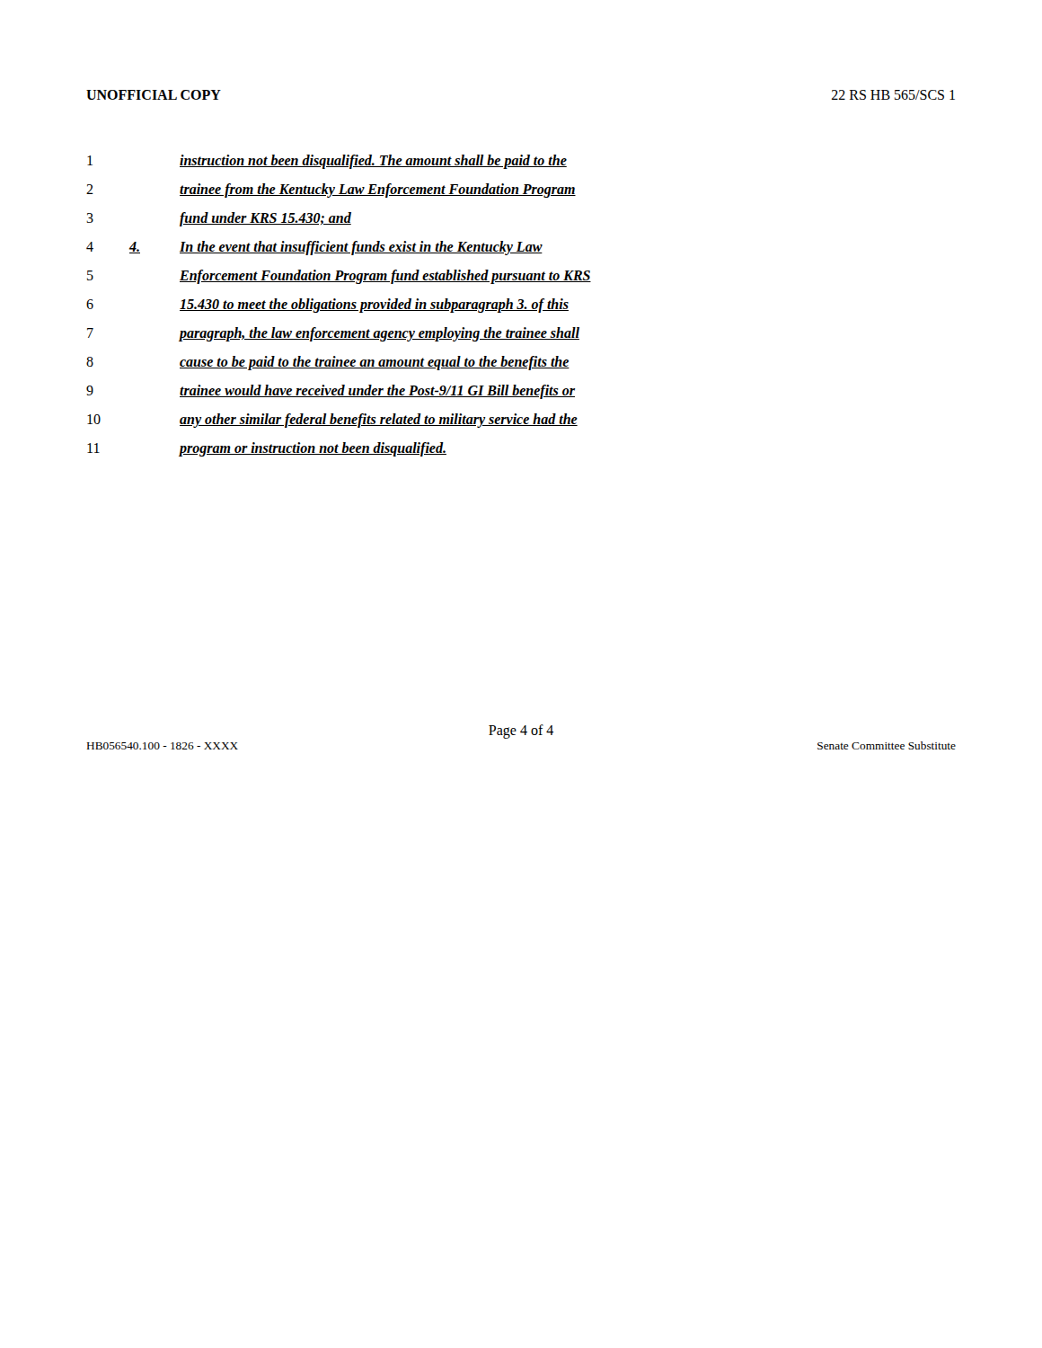UNOFFICIAL COPY 22 RS HB 565/SCS 1
| 1 | | instruction not been disqualified. The amount shall be paid to the |
| 2 | | trainee from the Kentucky Law Enforcement Foundation Program |
| 3 | | fund under KRS 15.430; and |
| 4 | 4. | In the event that insufficient funds exist in the Kentucky Law |
| 5 | | Enforcement Foundation Program fund established pursuant to KRS |
| 6 | | 15.430 to meet the obligations provided in subparagraph 3. of this |
| 7 | | paragraph, the law enforcement agency employing the trainee shall |
| 8 | | cause to be paid to the trainee an amount equal to the benefits the |
| 9 | | trainee would have received under the Post-9/11 GI Bill benefits or |
| 10 | | any other similar federal benefits related to military service had the |
| 11 | | program or instruction not been disqualified. |
Page 4 of 4
HB056540.100 - 1826 - XXXX Senate Committee Substitute